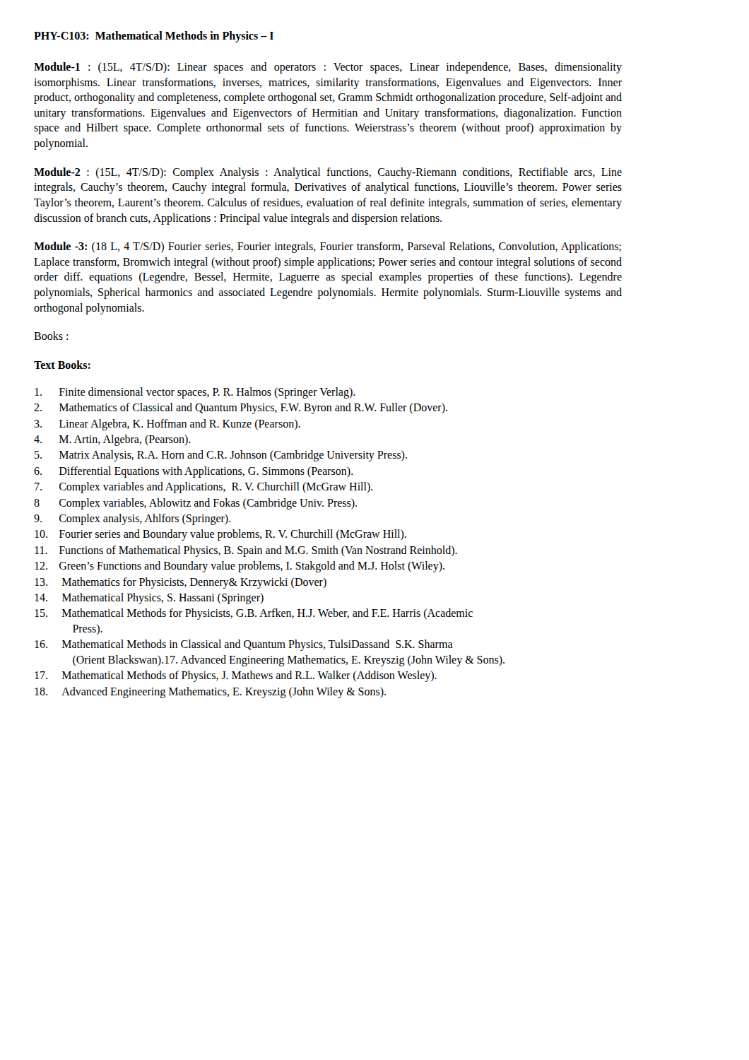PHY-C103: Mathematical Methods in Physics – I
Module-1 : (15L, 4T/S/D): Linear spaces and operators : Vector spaces, Linear independence, Bases, dimensionality isomorphisms. Linear transformations, inverses, matrices, similarity transformations, Eigenvalues and Eigenvectors. Inner product, orthogonality and completeness, complete orthogonal set, Gramm Schmidt orthogonalization procedure, Self-adjoint and unitary transformations. Eigenvalues and Eigenvectors of Hermitian and Unitary transformations, diagonalization. Function space and Hilbert space. Complete orthonormal sets of functions. Weierstrass’s theorem (without proof) approximation by polynomial.
Module-2 : (15L, 4T/S/D): Complex Analysis : Analytical functions, Cauchy-Riemann conditions, Rectifiable arcs, Line integrals, Cauchy’s theorem, Cauchy integral formula, Derivatives of analytical functions, Liouville’s theorem. Power series Taylor’s theorem, Laurent’s theorem. Calculus of residues, evaluation of real definite integrals, summation of series, elementary discussion of branch cuts, Applications : Principal value integrals and dispersion relations.
Module -3: (18 L, 4 T/S/D) Fourier series, Fourier integrals, Fourier transform, Parseval Relations, Convolution, Applications; Laplace transform, Bromwich integral (without proof) simple applications; Power series and contour integral solutions of second order diff. equations (Legendre, Bessel, Hermite, Laguerre as special examples properties of these functions). Legendre polynomials, Spherical harmonics and associated Legendre polynomials. Hermite polynomials. Sturm-Liouville systems and orthogonal polynomials.
Books :
Text Books:
Finite dimensional vector spaces, P. R. Halmos (Springer Verlag).
Mathematics of Classical and Quantum Physics, F.W. Byron and R.W. Fuller (Dover).
Linear Algebra, K. Hoffman and R. Kunze (Pearson).
M. Artin, Algebra, (Pearson).
Matrix Analysis, R.A. Horn and C.R. Johnson (Cambridge University Press).
Differential Equations with Applications, G. Simmons (Pearson).
Complex variables and Applications, R. V. Churchill (McGraw Hill).
Complex variables, Ablowitz and Fokas (Cambridge Univ. Press).
Complex analysis, Ahlfors (Springer).
Fourier series and Boundary value problems, R. V. Churchill (McGraw Hill).
Functions of Mathematical Physics, B. Spain and M.G. Smith (Van Nostrand Reinhold).
Green’s Functions and Boundary value problems, I. Stakgold and M.J. Holst (Wiley).
Mathematics for Physicists, Dennery& Krzywicki (Dover)
Mathematical Physics, S. Hassani (Springer)
Mathematical Methods for Physicists, G.B. Arfken, H.J. Weber, and F.E. Harris (AcademicPress).
Mathematical Methods in Classical and Quantum Physics, TulsiDassand S.K. Sharma(Orient Blackswan).17. Advanced Engineering Mathematics, E. Kreyszig (John Wiley & Sons).
Mathematical Methods of Physics, J. Mathews and R.L. Walker (Addison Wesley).
Advanced Engineering Mathematics, E. Kreyszig (John Wiley & Sons).